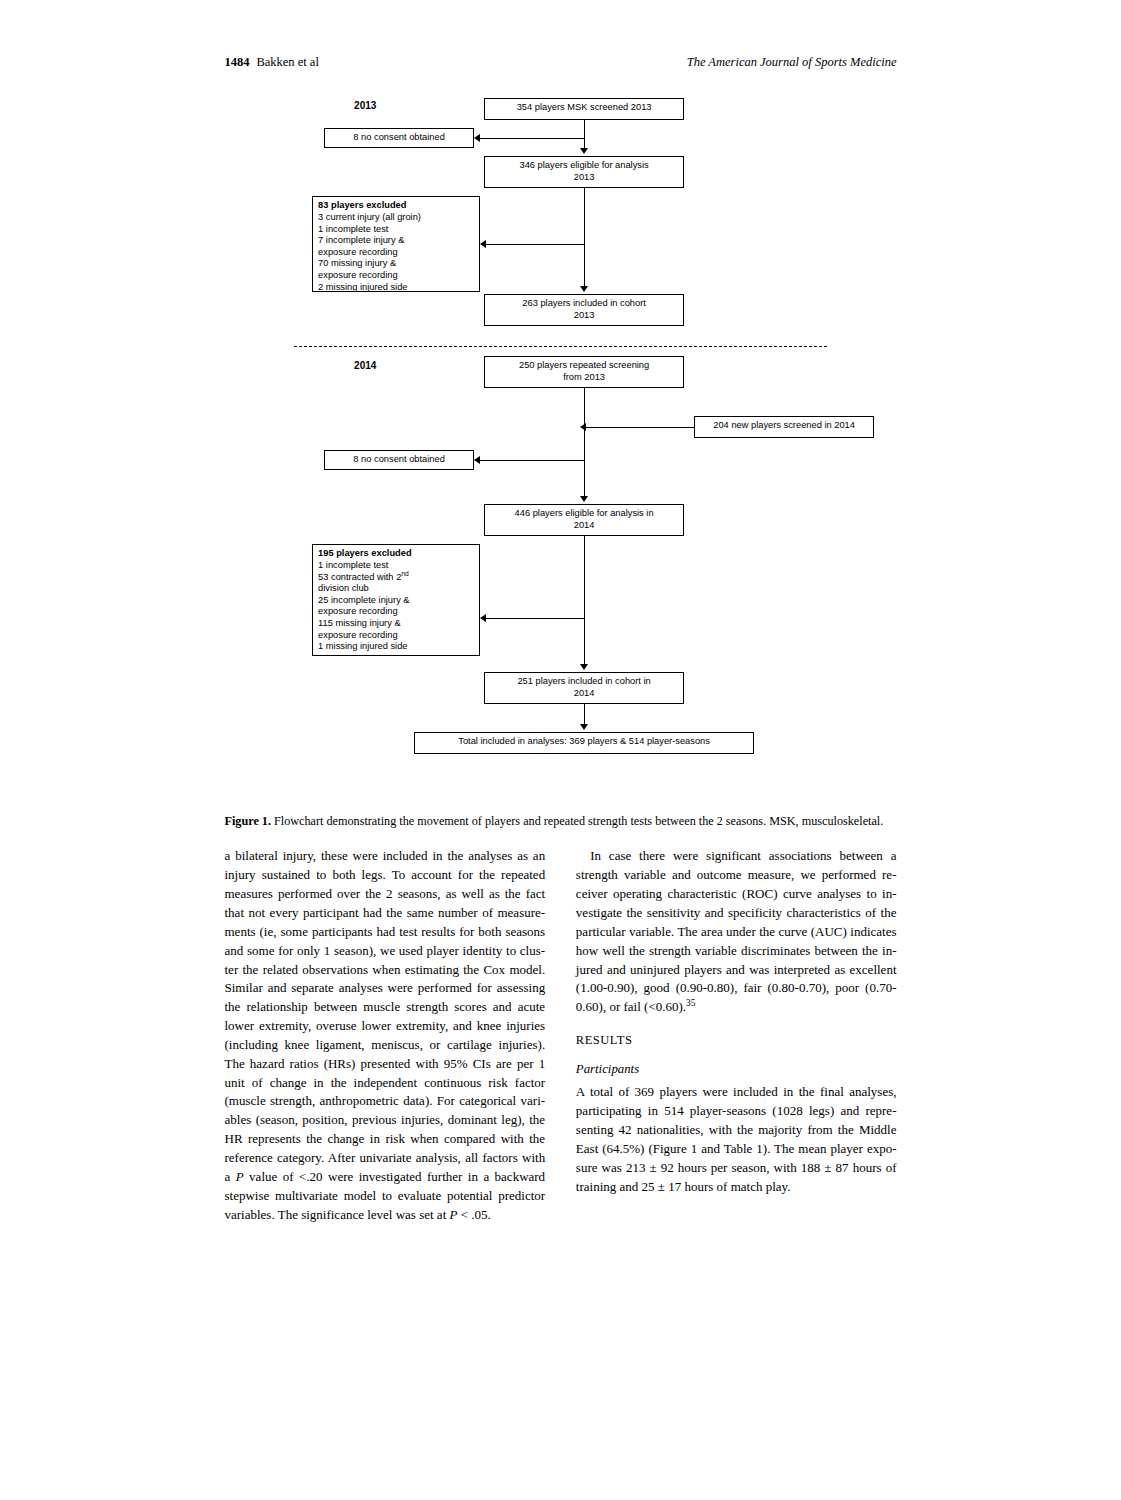1484 Bakken et al
The American Journal of Sports Medicine
2013
354 players MSK screened 2013
8 no consent obtained
346 players eligible for analysis
2013
83 players excluded
3 current injury (all groin)
1 incomplete test
7 incomplete injury &
exposure recording
70 missing injury &
exposure recording
2 missing injured side
263 players included in cohort
2013
2014
250 players repeated screening
from 2013
204 new players screened in 2014
8 no consent obtained
446 players eligible for analysis in
2014
195 players excluded
1 incomplete test
53 contracted with 2nd
division club
25 incomplete injury &
exposure recording
115 missing injury &
exposure recording
1 missing injured side
251 players included in cohort in
2014
Total included in analyses: 369 players & 514 player-seasons
Figure 1. Flowchart demonstrating the movement of players and repeated strength tests between the 2 seasons. MSK, musculoskeletal.
a bilateral injury, these were included in the analyses as an injury sustained to both legs. To account for the repeated measures performed over the 2 seasons, as well as the fact that not every participant had the same number of measurements (ie, some participants had test results for both seasons and some for only 1 season), we used player identity to cluster the related observations when estimating the Cox model. Similar and separate analyses were performed for assessing the relationship between muscle strength scores and acute lower extremity, overuse lower extremity, and knee injuries (including knee ligament, meniscus, or cartilage injuries). The hazard ratios (HRs) presented with 95% CIs are per 1 unit of change in the independent continuous risk factor (muscle strength, anthropometric data). For categorical variables (season, position, previous injuries, dominant leg), the HR represents the change in risk when compared with the reference category. After univariate analysis, all factors with a P value of <.20 were investigated further in a backward stepwise multivariate model to evaluate potential predictor variables. The significance level was set at P < .05.
In case there were significant associations between a strength variable and outcome measure, we performed receiver operating characteristic (ROC) curve analyses to investigate the sensitivity and specificity characteristics of the particular variable. The area under the curve (AUC) indicates how well the strength variable discriminates between the injured and uninjured players and was interpreted as excellent (1.00-0.90), good (0.90-0.80), fair (0.80-0.70), poor (0.70-0.60), or fail (<0.60).35
RESULTS
Participants
A total of 369 players were included in the final analyses, participating in 514 player-seasons (1028 legs) and representing 42 nationalities, with the majority from the Middle East (64.5%) (Figure 1 and Table 1). The mean player exposure was 213 ± 92 hours per season, with 188 ± 87 hours of training and 25 ± 17 hours of match play.